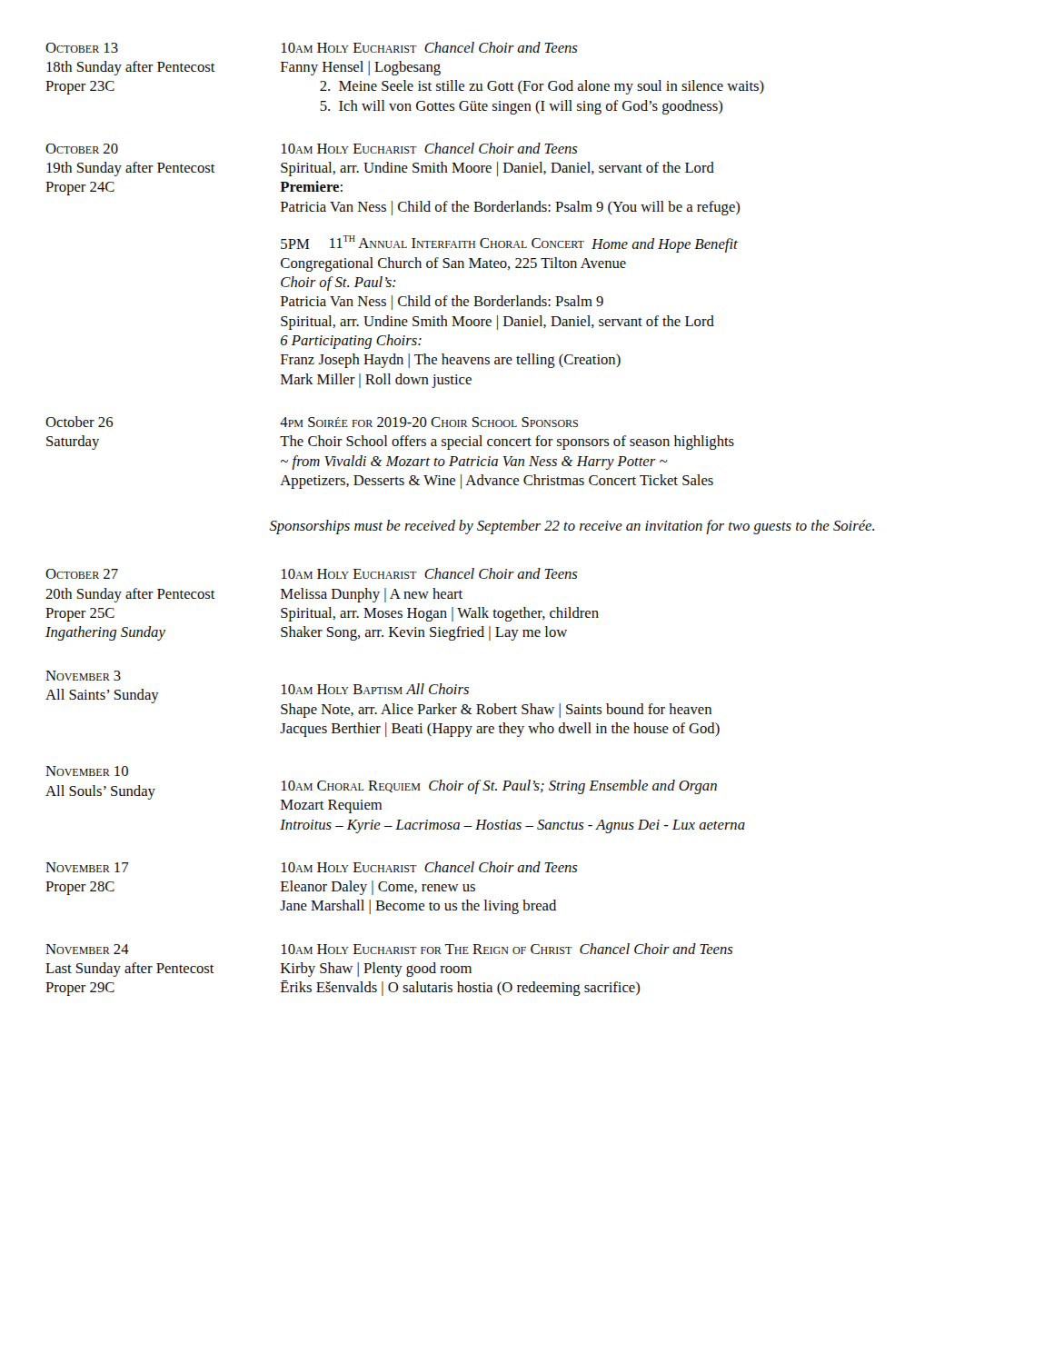| October 13 18th Sunday after Pentecost Proper 23C | 10am Holy Eucharist Chancel Choir and Teens Fanny Hensel / Logbesang 2. Meine Seele ist stille zu Gott (For God alone my soul in silence waits) 5. Ich will von Gottes Güte singen (I will sing of God’s goodness) |
| October 20 19th Sunday after Pentecost Proper 24C | 10am Holy Eucharist Chancel Choir and Teens Spiritual, arr. Undine Smith Moore / Daniel, Daniel, servant of the Lord Premiere : Patricia Van Ness / Child of the Borderlands: Psalm 9 (You will be a refuge) 5PM 11 th Annual Interfaith Choral Concert Home and Hope Benefit Congregational Church of San Mateo, 225 Tilton Avenue Choir of St. Paul’s: Patricia Van Ness / Child of the Borderlands: Psalm 9 Spiritual, arr. Undine Smith Moore / Daniel, Daniel, servant of the Lord 6 Participating Choirs: Franz Joseph Haydn / The heavens are telling (Creation) Mark Miller / Roll down justice |
| October 26 Saturday | 4pm Soirée for 2019-20 Choir School Sponsors The Choir School offers a special concert for sponsors of season highlights ~ from Vivaldi & Mozart to Patricia Van Ness & Harry Potter ~ Appetizers, Desserts & Wine / Advance Christmas Concert Ticket Sales |
Sponsorships must be received by September 22 to receive an invitation for two guests to the Soirée.
| October 27 20th Sunday after Pentecost Proper 25C Ingathering Sunday | 10am Holy Eucharist Chancel Choir and Teens Melissa Dunphy / A new heart Spiritual, arr. Moses Hogan / Walk together, children Shaker Song, arr. Kevin Siegfried / Lay me low |
| November 3 All Saints’ Sunday | 10am Holy Baptism All Choirs Shape Note, arr. Alice Parker & Robert Shaw / Saints bound for heaven Jacques Berthier / Beati (Happy are they who dwell in the house of God) |
| November 10 All Souls’ Sunday | 10am Choral Requiem Choir of St. Paul’s; String Ensemble and Organ Mozart Requiem Introitus – Kyrie – Lacrimosa – Hostias – Sanctus - Agnus Dei - Lux aeterna |
| November 17 Proper 28C | 10am Holy Eucharist Chancel Choir and Teens Eleanor Daley / Come, renew us Jane Marshall / Become to us the living bread |
| November 24 Last Sunday after Pentecost Proper 29C | 10am Holy Eucharist for The Reign of Christ Chancel Choir and Teens Kirby Shaw / Plenty good room Ēriks Ešenvalds / O salutaris hostia (O redeeming sacrifice) |